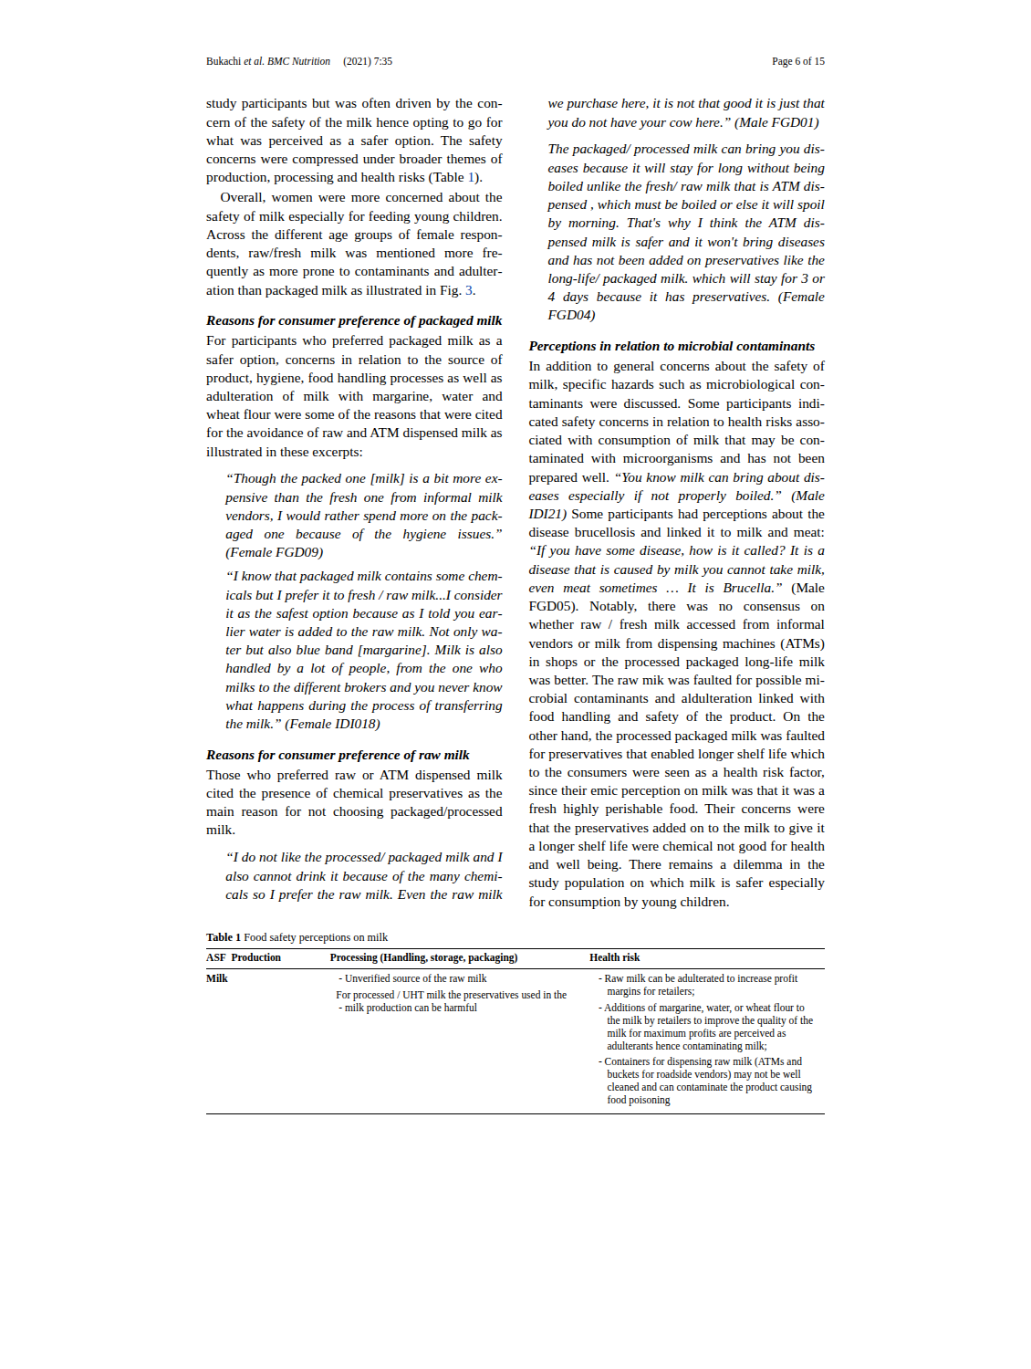Bukachi et al. BMC Nutrition (2021) 7:35
Page 6 of 15
study participants but was often driven by the concern of the safety of the milk hence opting to go for what was perceived as a safer option. The safety concerns were compressed under broader themes of production, processing and health risks (Table 1).
Overall, women were more concerned about the safety of milk especially for feeding young children. Across the different age groups of female respondents, raw/fresh milk was mentioned more frequently as more prone to contaminants and adulteration than packaged milk as illustrated in Fig. 3.
Reasons for consumer preference of packaged milk
For participants who preferred packaged milk as a safer option, concerns in relation to the source of product, hygiene, food handling processes as well as adulteration of milk with margarine, water and wheat flour were some of the reasons that were cited for the avoidance of raw and ATM dispensed milk as illustrated in these excerpts:
“Though the packed one [milk] is a bit more expensive than the fresh one from informal milk vendors, I would rather spend more on the packaged one because of the hygiene issues.” (Female FGD09)
“I know that packaged milk contains some chemicals but I prefer it to fresh / raw milk...I consider it as the safest option because as I told you earlier water is added to the raw milk. Not only water but also blue band [margarine]. Milk is also handled by a lot of people, from the one who milks to the different brokers and you never know what happens during the process of transferring the milk.” (Female IDI018)
Reasons for consumer preference of raw milk
Those who preferred raw or ATM dispensed milk cited the presence of chemical preservatives as the main reason for not choosing packaged/processed milk.
“I do not like the processed/ packaged milk and I also cannot drink it because of the many chemicals so I prefer the raw milk. Even the raw milk we purchase here, it is not that good it is just that you do not have your cow here.” (Male FGD01)
The packaged/ processed milk can bring you diseases because it will stay for long without being boiled unlike the fresh/ raw milk that is ATM dispensed , which must be boiled or else it will spoil by morning. That's why I think the ATM dispensed milk is safer and it won't bring diseases and has not been added on preservatives like the long-life/ packaged milk. which will stay for 3 or 4 days because it has preservatives. (Female FGD04)
Perceptions in relation to microbial contaminants
In addition to general concerns about the safety of milk, specific hazards such as microbiological contaminants were discussed. Some participants indicated safety concerns in relation to health risks associated with consumption of milk that may be contaminated with microorganisms and has not been prepared well. “You know milk can bring about diseases especially if not properly boiled.” (Male IDI21) Some participants had perceptions about the disease brucellosis and linked it to milk and meat: “If you have some disease, how is it called? It is a disease that is caused by milk you cannot take milk, even meat sometimes … It is Brucella.” (Male FGD05). Notably, there was no consensus on whether raw / fresh milk accessed from informal vendors or milk from dispensing machines (ATMs) in shops or the processed packaged long-life milk was better. The raw mik was faulted for possible microbial contaminants and aldulteration linked with food handling and safety of the product. On the other hand, the processed packaged milk was faulted for preservatives that enabled longer shelf life which to the consumers were seen as a health risk factor, since their emic perception on milk was that it was a fresh highly perishable food. Their concerns were that the preservatives added on to the milk to give it a longer shelf life were chemical not good for health and well being. There remains a dilemma in the study population on which milk is safer especially for consumption by young children.
Table 1 Food safety perceptions on milk
| ASF Production | Processing (Handling, storage, packaging) | Health risk |
| --- | --- | --- |
| Milk | Unverified source of the raw milk For processed / UHT milk the preservatives used in the milk production can be harmful | Raw milk can be adulterated to increase profit margins for retailers; Additions of margarine, water, or wheat flour to the milk by retailers to improve the quality of the milk for maximum profits are perceived as adulterants hence contaminating milk; Containers for dispensing raw milk (ATMs and buckets for roadside vendors) may not be well cleaned and can contaminate the product causing food poisoning |